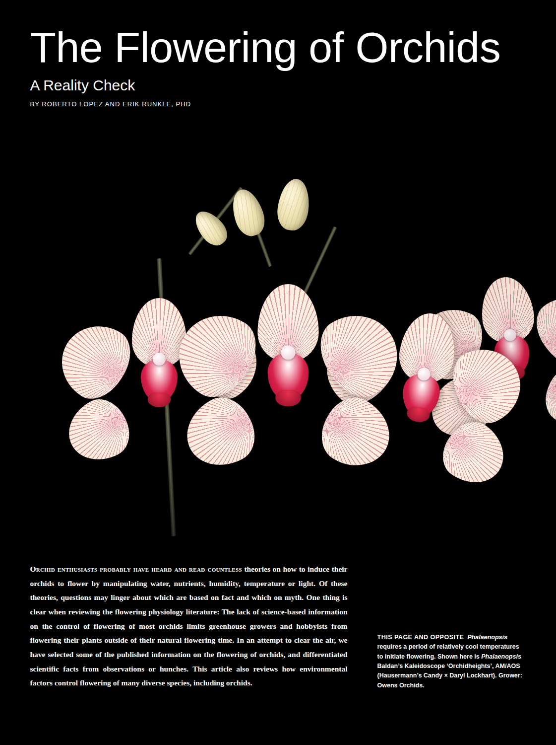The Flowering of Orchids
A Reality Check
By Roberto Lopez and Erik Runkle, PhD
Orchid enthusiasts probably have heard and read countless theories on how to induce their orchids to flower by manipulating water, nutrients, humidity, temperature or light. Of these theories, questions may linger about which are based on fact and which on myth. One thing is clear when reviewing the flowering physiology literature: The lack of science-based information on the control of flowering of most orchids limits greenhouse growers and hobbyists from flowering their plants outside of their natural flowering time. In an attempt to clear the air, we have selected some of the published information on the flowering of orchids, and differentiated scientific facts from observations or hunches. This article also reviews how environmental factors control flowering of many diverse species, including orchids.
THIS PAGE AND OPPOSITE Phalaenopsis requires a period of relatively cool temperatures to initiate flowering. Shown here is Phalaenopsis Baldan’s Kaleidoscope ‘Orchidheights’, AM/AOS (Hausermann’s Candy × Daryl Lockhart). Grower: Owens Orchids.